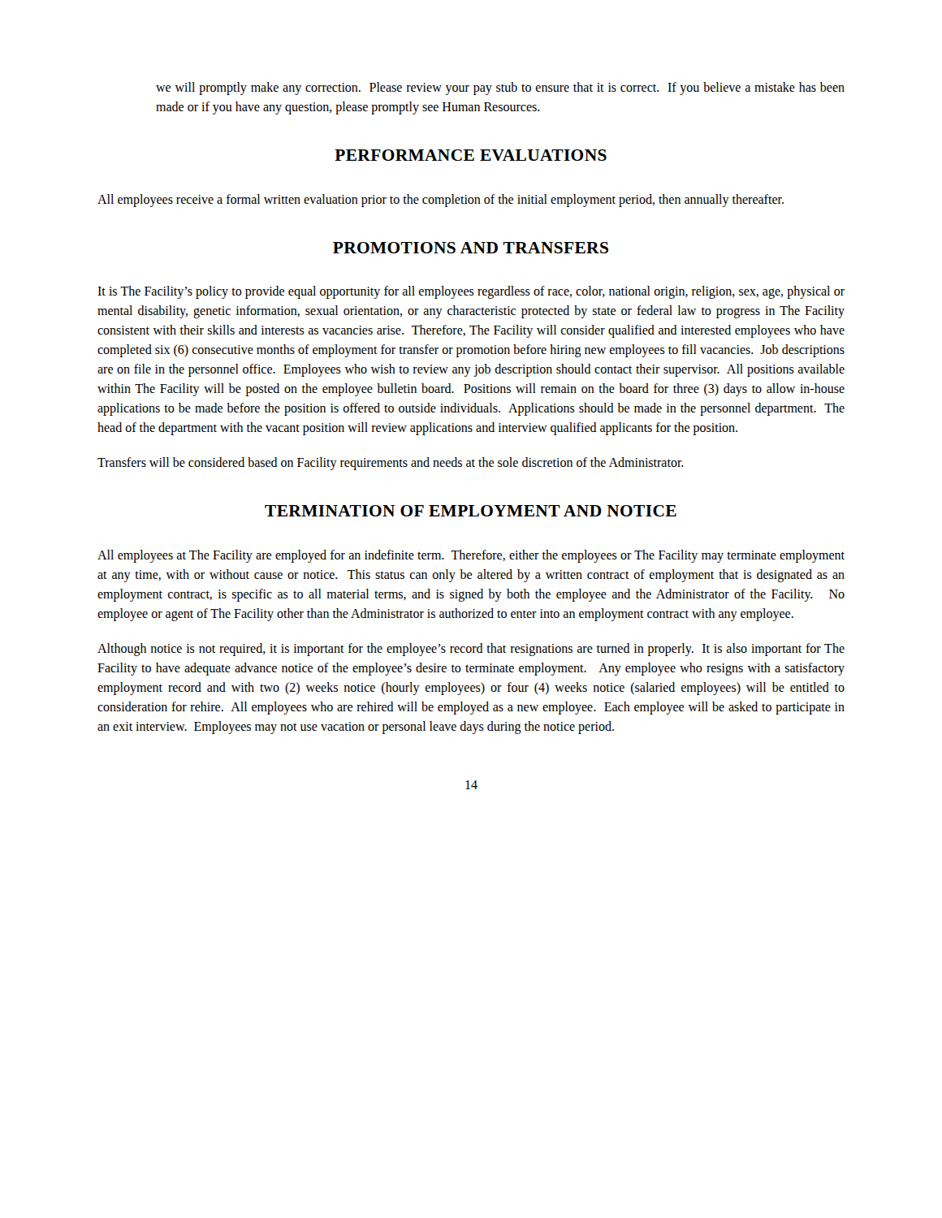we will promptly make any correction. Please review your pay stub to ensure that it is correct. If you believe a mistake has been made or if you have any question, please promptly see Human Resources.
PERFORMANCE EVALUATIONS
All employees receive a formal written evaluation prior to the completion of the initial employment period, then annually thereafter.
PROMOTIONS AND TRANSFERS
It is The Facility’s policy to provide equal opportunity for all employees regardless of race, color, national origin, religion, sex, age, physical or mental disability, genetic information, sexual orientation, or any characteristic protected by state or federal law to progress in The Facility consistent with their skills and interests as vacancies arise. Therefore, The Facility will consider qualified and interested employees who have completed six (6) consecutive months of employment for transfer or promotion before hiring new employees to fill vacancies. Job descriptions are on file in the personnel office. Employees who wish to review any job description should contact their supervisor. All positions available within The Facility will be posted on the employee bulletin board. Positions will remain on the board for three (3) days to allow in-house applications to be made before the position is offered to outside individuals. Applications should be made in the personnel department. The head of the department with the vacant position will review applications and interview qualified applicants for the position.
Transfers will be considered based on Facility requirements and needs at the sole discretion of the Administrator.
TERMINATION OF EMPLOYMENT AND NOTICE
All employees at The Facility are employed for an indefinite term. Therefore, either the employees or The Facility may terminate employment at any time, with or without cause or notice. This status can only be altered by a written contract of employment that is designated as an employment contract, is specific as to all material terms, and is signed by both the employee and the Administrator of the Facility. No employee or agent of The Facility other than the Administrator is authorized to enter into an employment contract with any employee.
Although notice is not required, it is important for the employee’s record that resignations are turned in properly. It is also important for The Facility to have adequate advance notice of the employee’s desire to terminate employment. Any employee who resigns with a satisfactory employment record and with two (2) weeks notice (hourly employees) or four (4) weeks notice (salaried employees) will be entitled to consideration for rehire. All employees who are rehired will be employed as a new employee. Each employee will be asked to participate in an exit interview. Employees may not use vacation or personal leave days during the notice period.
14